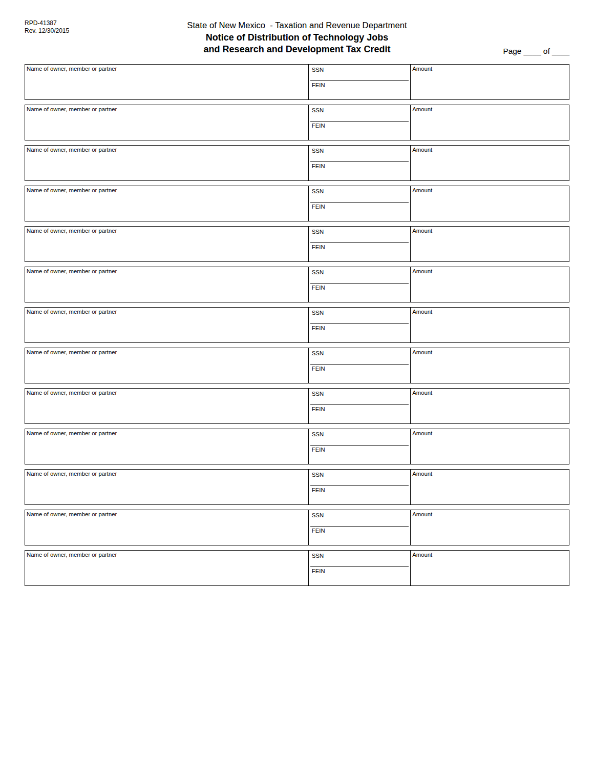RPD-41387
Rev. 12/30/2015
State of New Mexico - Taxation and Revenue Department
Notice of Distribution of Technology Jobs
and Research and Development Tax Credit
Page ____ of ____
| Name of owner, member or partner | SSN FEIN | Amount |
| Name of owner, member or partner | SSN FEIN | Amount |
| Name of owner, member or partner | SSN FEIN | Amount |
| Name of owner, member or partner | SSN FEIN | Amount |
| Name of owner, member or partner | SSN FEIN | Amount |
| Name of owner, member or partner | SSN FEIN | Amount |
| Name of owner, member or partner | SSN FEIN | Amount |
| Name of owner, member or partner | SSN FEIN | Amount |
| Name of owner, member or partner | SSN FEIN | Amount |
| Name of owner, member or partner | SSN FEIN | Amount |
| Name of owner, member or partner | SSN FEIN | Amount |
| Name of owner, member or partner | SSN FEIN | Amount |
| Name of owner, member or partner | SSN FEIN | Amount |